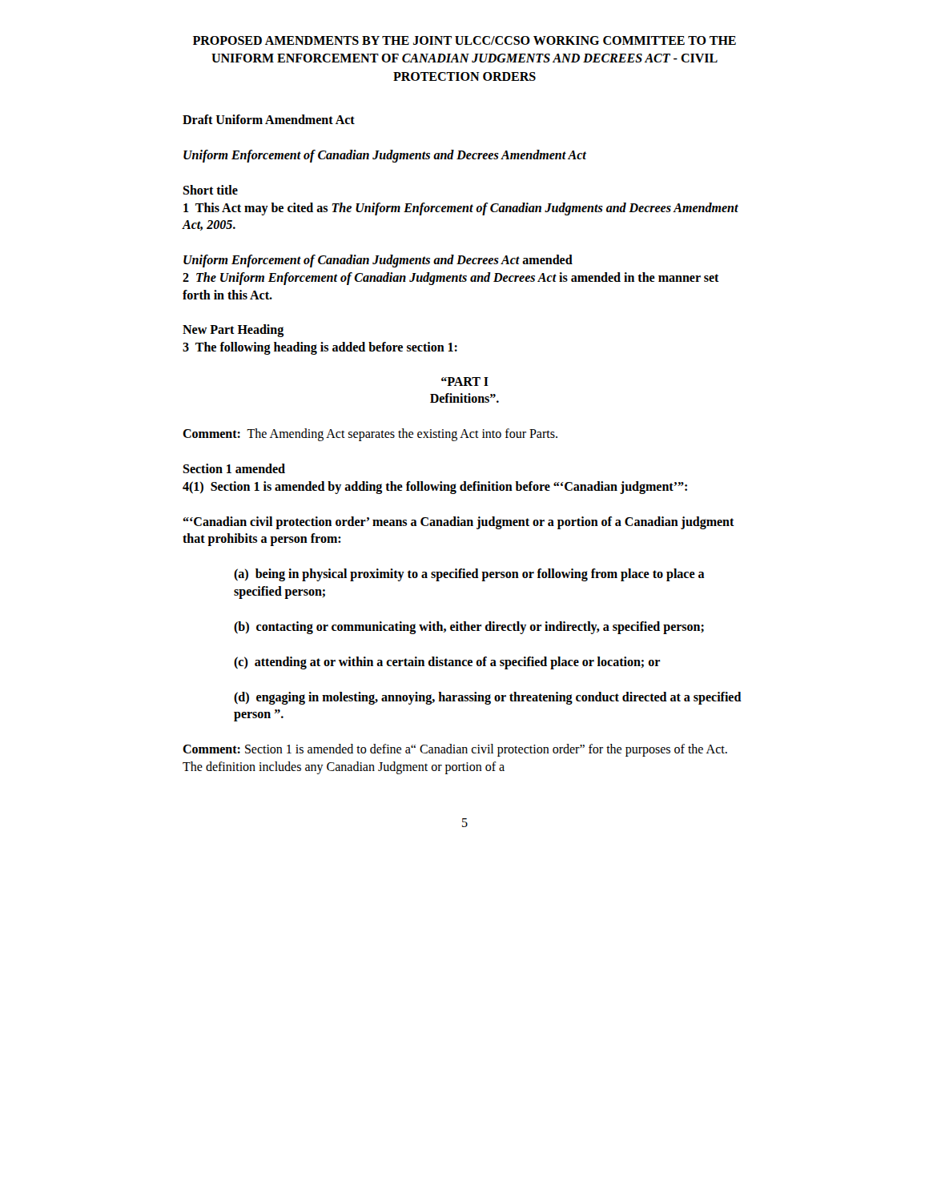PROPOSED AMENDMENTS BY THE JOINT ULCC/CCSO WORKING COMMITTEE TO THE UNIFORM ENFORCEMENT OF CANADIAN JUDGMENTS AND DECREES ACT - CIVIL PROTECTION ORDERS
Draft Uniform Amendment Act
Uniform Enforcement of Canadian Judgments and Decrees Amendment Act
Short title
1 This Act may be cited as The Uniform Enforcement of Canadian Judgments and Decrees Amendment Act, 2005.
Uniform Enforcement of Canadian Judgments and Decrees Act amended
2 The Uniform Enforcement of Canadian Judgments and Decrees Act is amended in the manner set forth in this Act.
New Part Heading
3 The following heading is added before section 1:
“PART I
Definitions”.
Comment: The Amending Act separates the existing Act into four Parts.
Section 1 amended
4(1) Section 1 is amended by adding the following definition before “‘Canadian judgment’”:
“‘Canadian civil protection order’ means a Canadian judgment or a portion of a Canadian judgment that prohibits a person from:
(a) being in physical proximity to a specified person or following from place to place a specified person;
(b) contacting or communicating with, either directly or indirectly, a specified person;
(c) attending at or within a certain distance of a specified place or location; or
(d) engaging in molesting, annoying, harassing or threatening conduct directed at a specified person ”.
Comment: Section 1 is amended to define a“ Canadian civil protection order” for the purposes of the Act. The definition includes any Canadian Judgment or portion of a
5